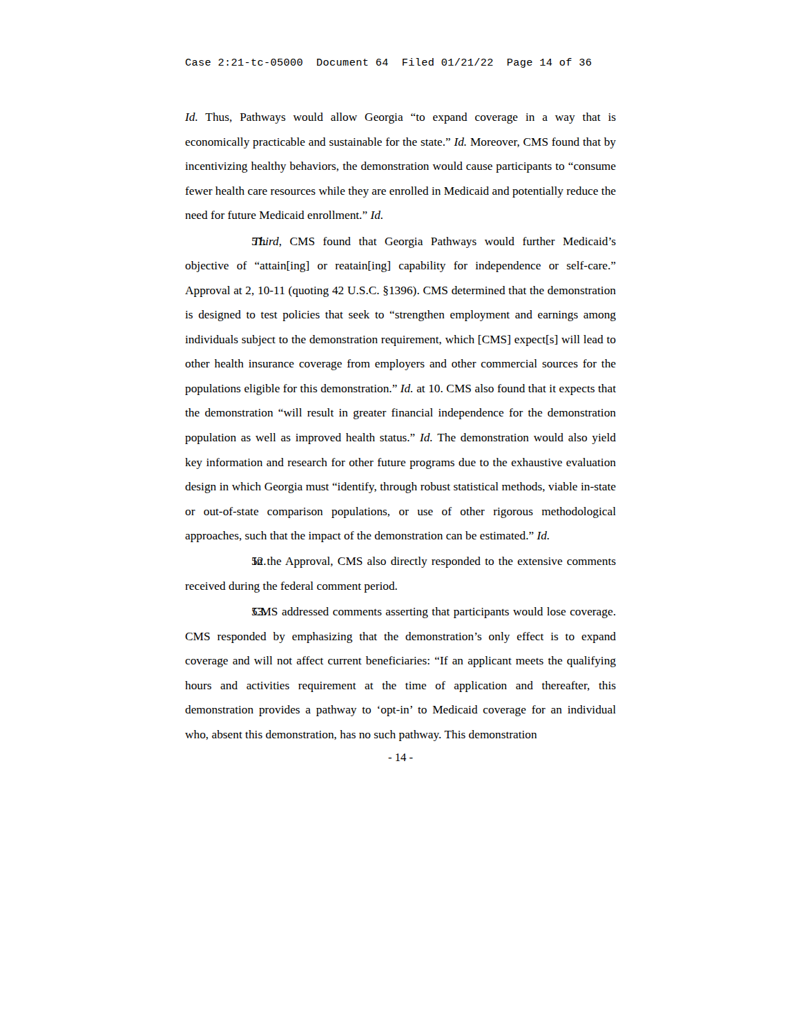Case 2:21-tc-05000 Document 64 Filed 01/21/22 Page 14 of 36
Id. Thus, Pathways would allow Georgia “to expand coverage in a way that is economically practicable and sustainable for the state.” Id. Moreover, CMS found that by incentivizing healthy behaviors, the demonstration would cause participants to “consume fewer health care resources while they are enrolled in Medicaid and potentially reduce the need for future Medicaid enrollment.” Id.
51. Third, CMS found that Georgia Pathways would further Medicaid’s objective of “attain[ing] or reatain[ing] capability for independence or self-care.” Approval at 2, 10-11 (quoting 42 U.S.C. §1396). CMS determined that the demonstration is designed to test policies that seek to “strengthen employment and earnings among individuals subject to the demonstration requirement, which [CMS] expect[s] will lead to other health insurance coverage from employers and other commercial sources for the populations eligible for this demonstration.” Id. at 10. CMS also found that it expects that the demonstration “will result in greater financial independence for the demonstration population as well as improved health status.” Id. The demonstration would also yield key information and research for other future programs due to the exhaustive evaluation design in which Georgia must “identify, through robust statistical methods, viable in-state or out-of-state comparison populations, or use of other rigorous methodological approaches, such that the impact of the demonstration can be estimated.” Id.
52. In the Approval, CMS also directly responded to the extensive comments received during the federal comment period.
53. CMS addressed comments asserting that participants would lose coverage. CMS responded by emphasizing that the demonstration’s only effect is to expand coverage and will not affect current beneficiaries: “If an applicant meets the qualifying hours and activities requirement at the time of application and thereafter, this demonstration provides a pathway to ‘opt-in’ to Medicaid coverage for an individual who, absent this demonstration, has no such pathway. This demonstration
- 14 -